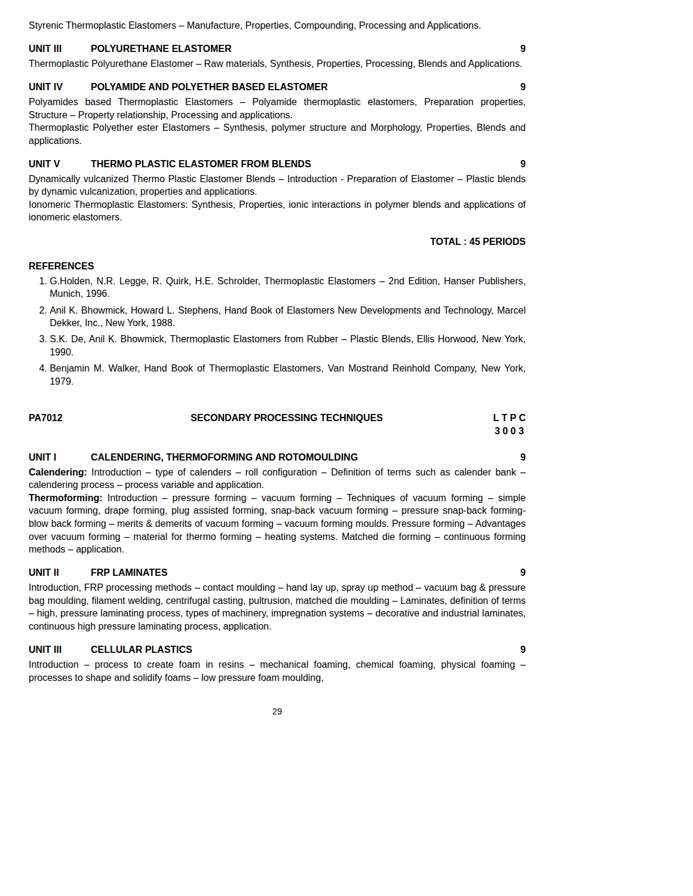Styrenic Thermoplastic Elastomers – Manufacture, Properties, Compounding, Processing and Applications.
UNIT IIIPOLYURETHANE ELASTOMER 9
Thermoplastic Polyurethane Elastomer – Raw materials, Synthesis, Properties, Processing, Blends and Applications.
UNIT IVPOLYAMIDE AND POLYETHER BASED ELASTOMER 9
Polyamides based Thermoplastic Elastomers – Polyamide thermoplastic elastomers, Preparation properties, Structure – Property relationship, Processing and applications.
Thermoplastic Polyether ester Elastomers – Synthesis, polymer structure and Morphology, Properties, Blends and applications.
UNIT VTHERMO PLASTIC ELASTOMER FROM BLENDS 9
Dynamically vulcanized Thermo Plastic Elastomer Blends – Introduction - Preparation of Elastomer – Plastic blends by dynamic vulcanization, properties and applications.
Ionomeric Thermoplastic Elastomers: Synthesis, Properties, ionic interactions in polymer blends and applications of ionomeric elastomers.
TOTAL : 45 PERIODS
REFERENCES
G.Holden, N.R. Legge, R. Quirk, H.E. Schrolder, Thermoplastic Elastomers – 2nd Edition, Hanser Publishers, Munich, 1996.
Anil K. Bhowmick, Howard L. Stephens, Hand Book of Elastomers New Developments and Technology, Marcel Dekker, Inc., New York, 1988.
S.K. De, Anil K. Bhowmick, Thermoplastic Elastomers from Rubber – Plastic Blends, Ellis Horwood, New York, 1990.
Benjamin M. Walker, Hand Book of Thermoplastic Elastomers, Van Mostrand Reinhold Company, New York, 1979.
PA7012 SECONDARY PROCESSING TECHNIQUES L T P C
3 0 0 3
UNIT ICALENDERING, THERMOFORMING AND ROTOMOULDING 9
Calendering: Introduction – type of calenders – roll configuration – Definition of terms such as calender bank – calendering process – process variable and application.
Thermoforming: Introduction – pressure forming – vacuum forming – Techniques of vacuum forming – simple vacuum forming, drape forming, plug assisted forming, snap-back vacuum forming – pressure snap-back forming-blow back forming – merits & demerits of vacuum forming – vacuum forming moulds. Pressure forming – Advantages over vacuum forming – material for thermo forming – heating systems. Matched die forming – continuous forming methods – application.
UNIT IIFRP LAMINATES 9
Introduction, FRP processing methods – contact moulding – hand lay up, spray up method – vacuum bag & pressure bag moulding, filament welding, centrifugal casting, pultrusion, matched die moulding – Laminates, definition of terms – high, pressure laminating process, types of machinery, impregnation systems – decorative and industrial laminates, continuous high pressure laminating process, application.
UNIT IIICELLULAR PLASTICS 9
Introduction – process to create foam in resins – mechanical foaming, chemical foaming, physical foaming – processes to shape and solidify foams – low pressure foam moulding,
29